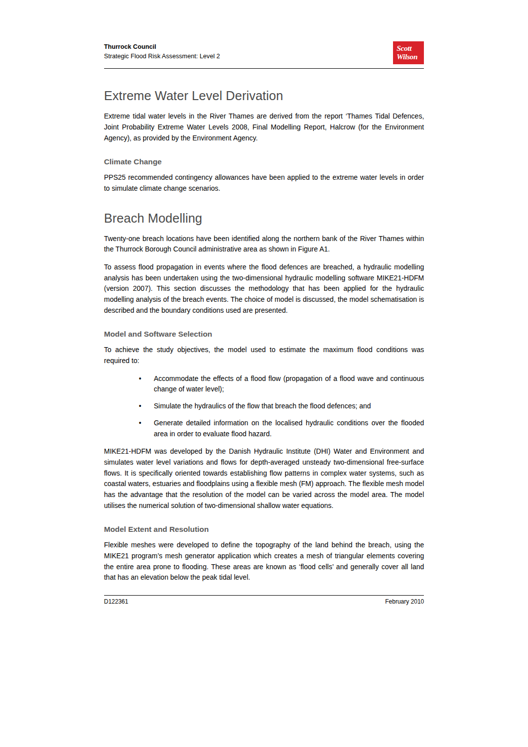Thurrock Council
Strategic Flood Risk Assessment: Level 2
Scott Wilson
Extreme Water Level Derivation
Extreme tidal water levels in the River Thames are derived from the report ‘Thames Tidal Defences, Joint Probability Extreme Water Levels 2008, Final Modelling Report, Halcrow (for the Environment Agency), as provided by the Environment Agency.
Climate Change
PPS25 recommended contingency allowances have been applied to the extreme water levels in order to simulate climate change scenarios.
Breach Modelling
Twenty-one breach locations have been identified along the northern bank of the River Thames within the Thurrock Borough Council administrative area as shown in Figure A1.
To assess flood propagation in events where the flood defences are breached, a hydraulic modelling analysis has been undertaken using the two-dimensional hydraulic modelling software MIKE21-HDFM (version 2007). This section discusses the methodology that has been applied for the hydraulic modelling analysis of the breach events. The choice of model is discussed, the model schematisation is described and the boundary conditions used are presented.
Model and Software Selection
To achieve the study objectives, the model used to estimate the maximum flood conditions was required to:
Accommodate the effects of a flood flow (propagation of a flood wave and continuous change of water level);
Simulate the hydraulics of the flow that breach the flood defences; and
Generate detailed information on the localised hydraulic conditions over the flooded area in order to evaluate flood hazard.
MIKE21-HDFM was developed by the Danish Hydraulic Institute (DHI) Water and Environment and simulates water level variations and flows for depth-averaged unsteady two-dimensional free-surface flows. It is specifically oriented towards establishing flow patterns in complex water systems, such as coastal waters, estuaries and floodplains using a flexible mesh (FM) approach. The flexible mesh model has the advantage that the resolution of the model can be varied across the model area. The model utilises the numerical solution of two-dimensional shallow water equations.
Model Extent and Resolution
Flexible meshes were developed to define the topography of the land behind the breach, using the MIKE21 program’s mesh generator application which creates a mesh of triangular elements covering the entire area prone to flooding. These areas are known as ‘flood cells’ and generally cover all land that has an elevation below the peak tidal level.
D122361 February 2010